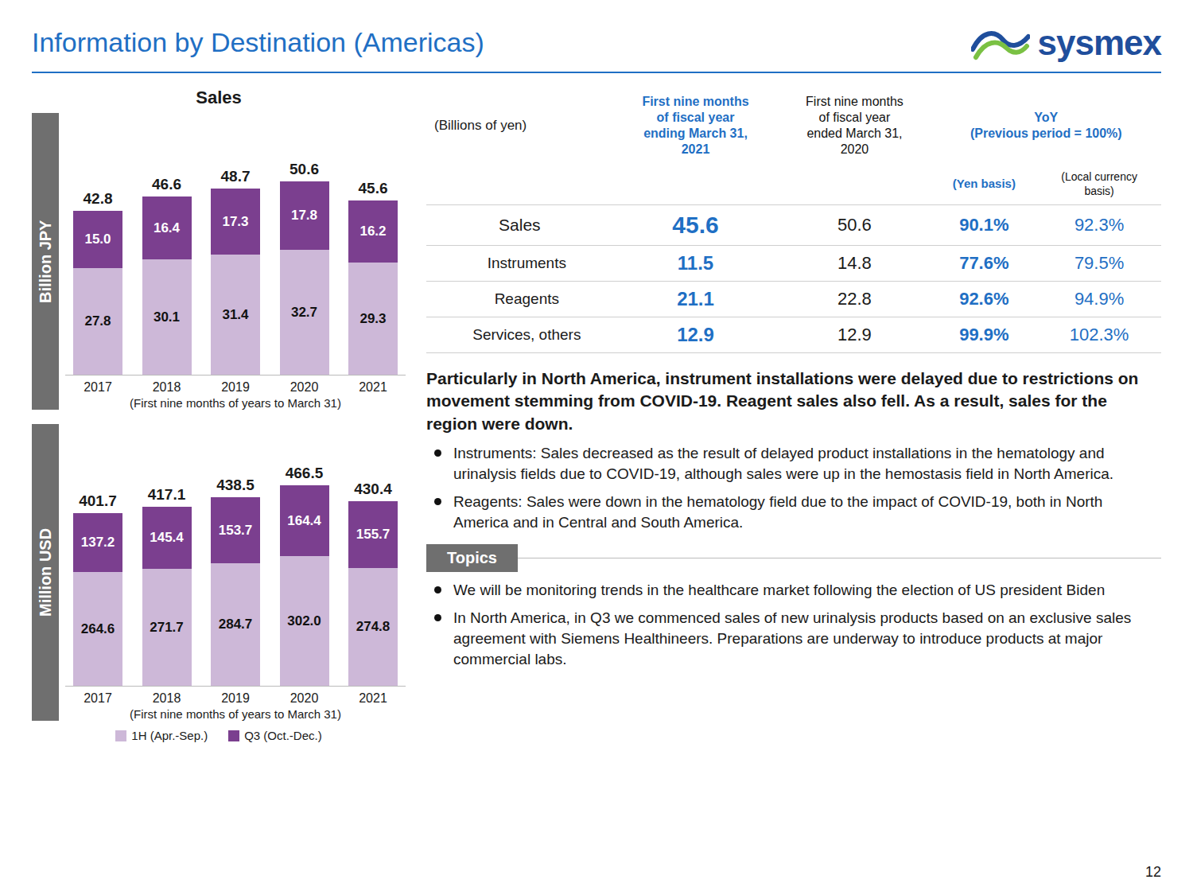Information by Destination (Americas)
sysmex
Sales
Billion JPY
42.8
15.0
27.8
46.6
16.4
30.1
48.7
17.3
31.4
50.6
17.8
32.7
45.6
16.2
29.3
20172018201920202021
(First nine months of years to March 31)
Million USD
401.7
137.2
264.6
417.1
145.4
271.7
438.5
153.7
284.7
466.5
164.4
302.0
430.4
155.7
274.8
20172018201920202021
(First nine months of years to March 31)
1H (Apr.-Sep.) Q3 (Oct.-Dec.)
| (Billions of yen) | First nine months of fiscal year ending March 31, 2021 | First nine months of fiscal year ended March 31, 2020 | YoY (Previous period = 100%) |
| --- | --- | --- | --- |
| | | | (Yen basis) | (Local currency basis) |
| Sales | 45.6 | 50.6 | 90.1% | 92.3% |
| Instruments | 11.5 | 14.8 | 77.6% | 79.5% |
| Reagents | 21.1 | 22.8 | 92.6% | 94.9% |
| Services, others | 12.9 | 12.9 | 99.9% | 102.3% |
Particularly in North America, instrument installations were delayed due to restrictions on movement stemming from COVID-19. Reagent sales also fell. As a result, sales for the region were down.
Instruments: Sales decreased as the result of delayed product installations in the hematology and urinalysis fields due to COVID-19, although sales were up in the hemostasis field in North America.
Reagents: Sales were down in the hematology field due to the impact of COVID-19, both in North America and in Central and South America.
Topics
We will be monitoring trends in the healthcare market following the election of US president Biden
In North America, in Q3 we commenced sales of new urinalysis products based on an exclusive sales agreement with Siemens Healthineers. Preparations are underway to introduce products at major commercial labs.
12